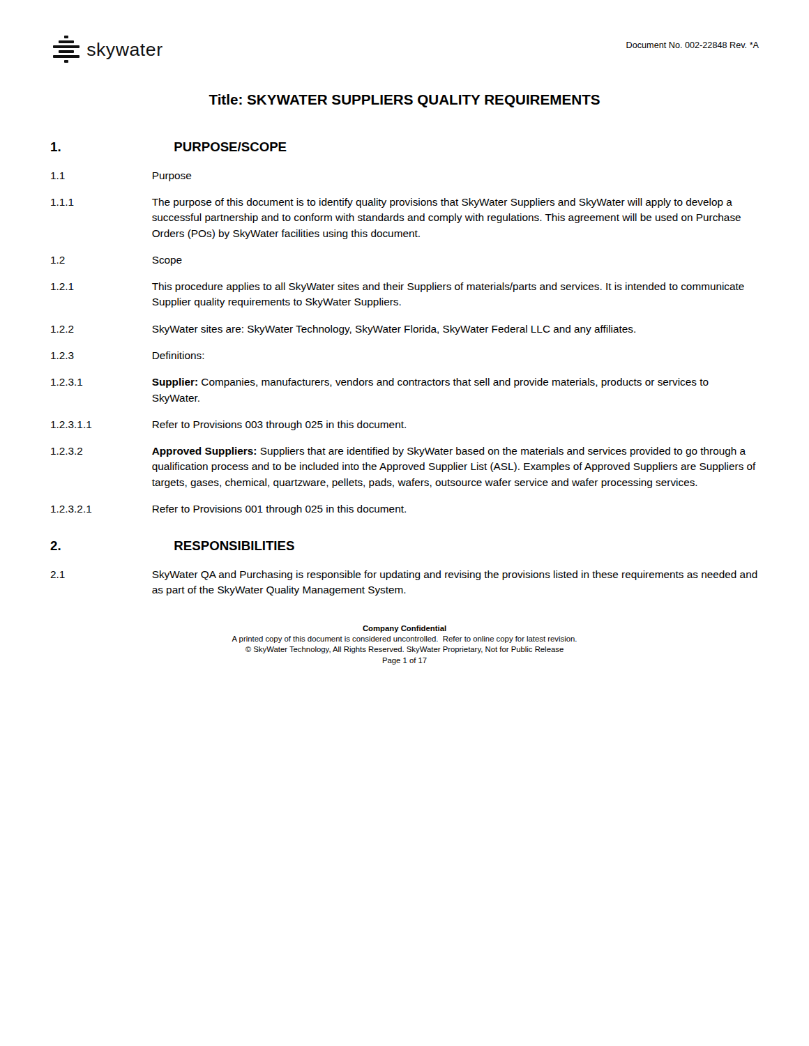skywater
Document No. 002-22848 Rev. *A
Title: SKYWATER SUPPLIERS QUALITY REQUIREMENTS
1. PURPOSE/SCOPE
1.1
Purpose
1.1.1
The purpose of this document is to identify quality provisions that SkyWater Suppliers and SkyWater will apply to develop a successful partnership and to conform with standards and comply with regulations. This agreement will be used on Purchase Orders (POs) by SkyWater facilities using this document.
1.2
Scope
1.2.1
This procedure applies to all SkyWater sites and their Suppliers of materials/parts and services. It is intended to communicate Supplier quality requirements to SkyWater Suppliers.
1.2.2
SkyWater sites are: SkyWater Technology, SkyWater Florida, SkyWater Federal LLC and any affiliates.
1.2.3
Definitions:
1.2.3.1
Supplier: Companies, manufacturers, vendors and contractors that sell and provide materials, products or services to SkyWater.
1.2.3.1.1
Refer to Provisions 003 through 025 in this document.
1.2.3.2
Approved Suppliers: Suppliers that are identified by SkyWater based on the materials and services provided to go through a qualification process and to be included into the Approved Supplier List (ASL). Examples of Approved Suppliers are Suppliers of targets, gases, chemical, quartzware, pellets, pads, wafers, outsource wafer service and wafer processing services.
1.2.3.2.1
Refer to Provisions 001 through 025 in this document.
2. RESPONSIBILITIES
2.1
SkyWater QA and Purchasing is responsible for updating and revising the provisions listed in these requirements as needed and as part of the SkyWater Quality Management System.
Company Confidential
A printed copy of this document is considered uncontrolled. Refer to online copy for latest revision.
© SkyWater Technology, All Rights Reserved. SkyWater Proprietary, Not for Public Release
Page 1 of 17